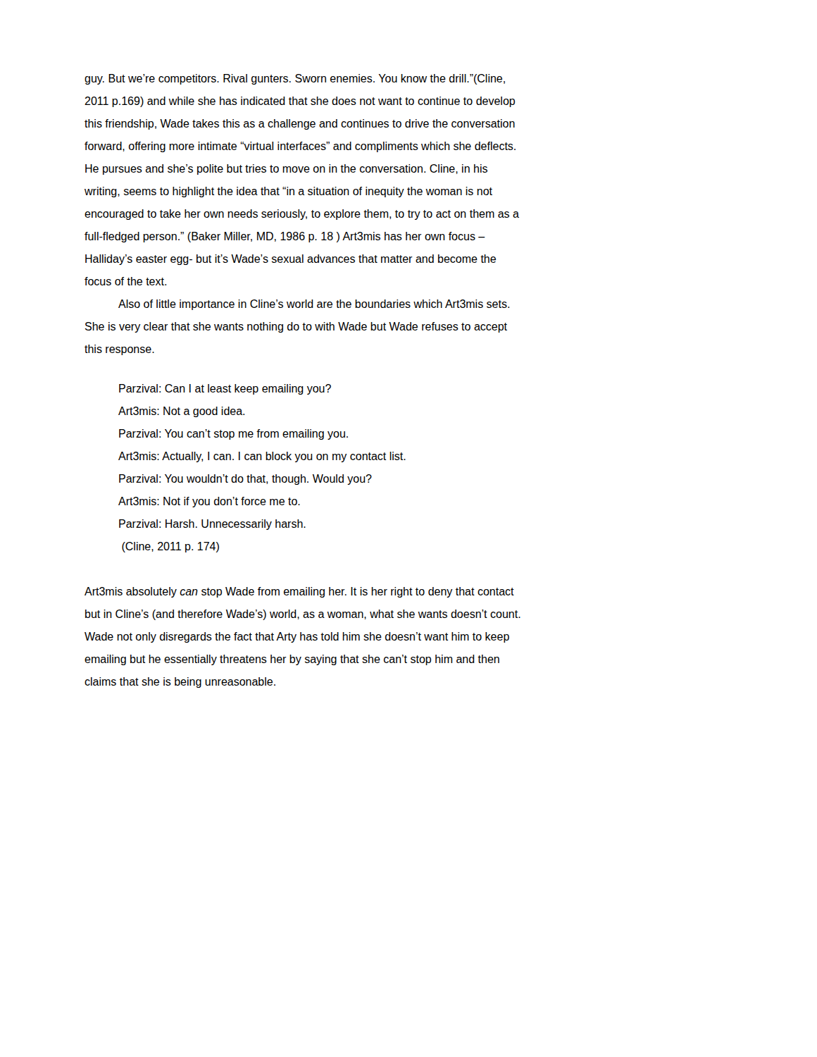guy. But we’re competitors. Rival gunters. Sworn enemies. You know the drill.”(Cline, 2011 p.169) and while she has indicated that she does not want to continue to develop this friendship, Wade takes this as a challenge and continues to drive the conversation forward, offering more intimate “virtual interfaces” and compliments which she deflects. He pursues and she’s polite but tries to move on in the conversation. Cline, in his writing, seems to highlight the idea that “in a situation of inequity the woman is not encouraged to take her own needs seriously, to explore them, to try to act on them as a full-fledged person.” (Baker Miller, MD, 1986 p. 18 ) Art3mis has her own focus – Halliday’s easter egg- but it’s Wade’s sexual advances that matter and become the focus of the text.
Also of little importance in Cline’s world are the boundaries which Art3mis sets. She is very clear that she wants nothing do to with Wade but Wade refuses to accept this response.
Parzival: Can I at least keep emailing you?
Art3mis: Not a good idea.
Parzival: You can’t stop me from emailing you.
Art3mis: Actually, I can. I can block you on my contact list.
Parzival: You wouldn’t do that, though. Would you?
Art3mis: Not if you don’t force me to.
Parzival: Harsh. Unnecessarily harsh.
(Cline, 2011 p. 174)
Art3mis absolutely can stop Wade from emailing her. It is her right to deny that contact but in Cline’s (and therefore Wade’s) world, as a woman, what she wants doesn’t count. Wade not only disregards the fact that Arty has told him she doesn’t want him to keep emailing but he essentially threatens her by saying that she can’t stop him and then claims that she is being unreasonable.